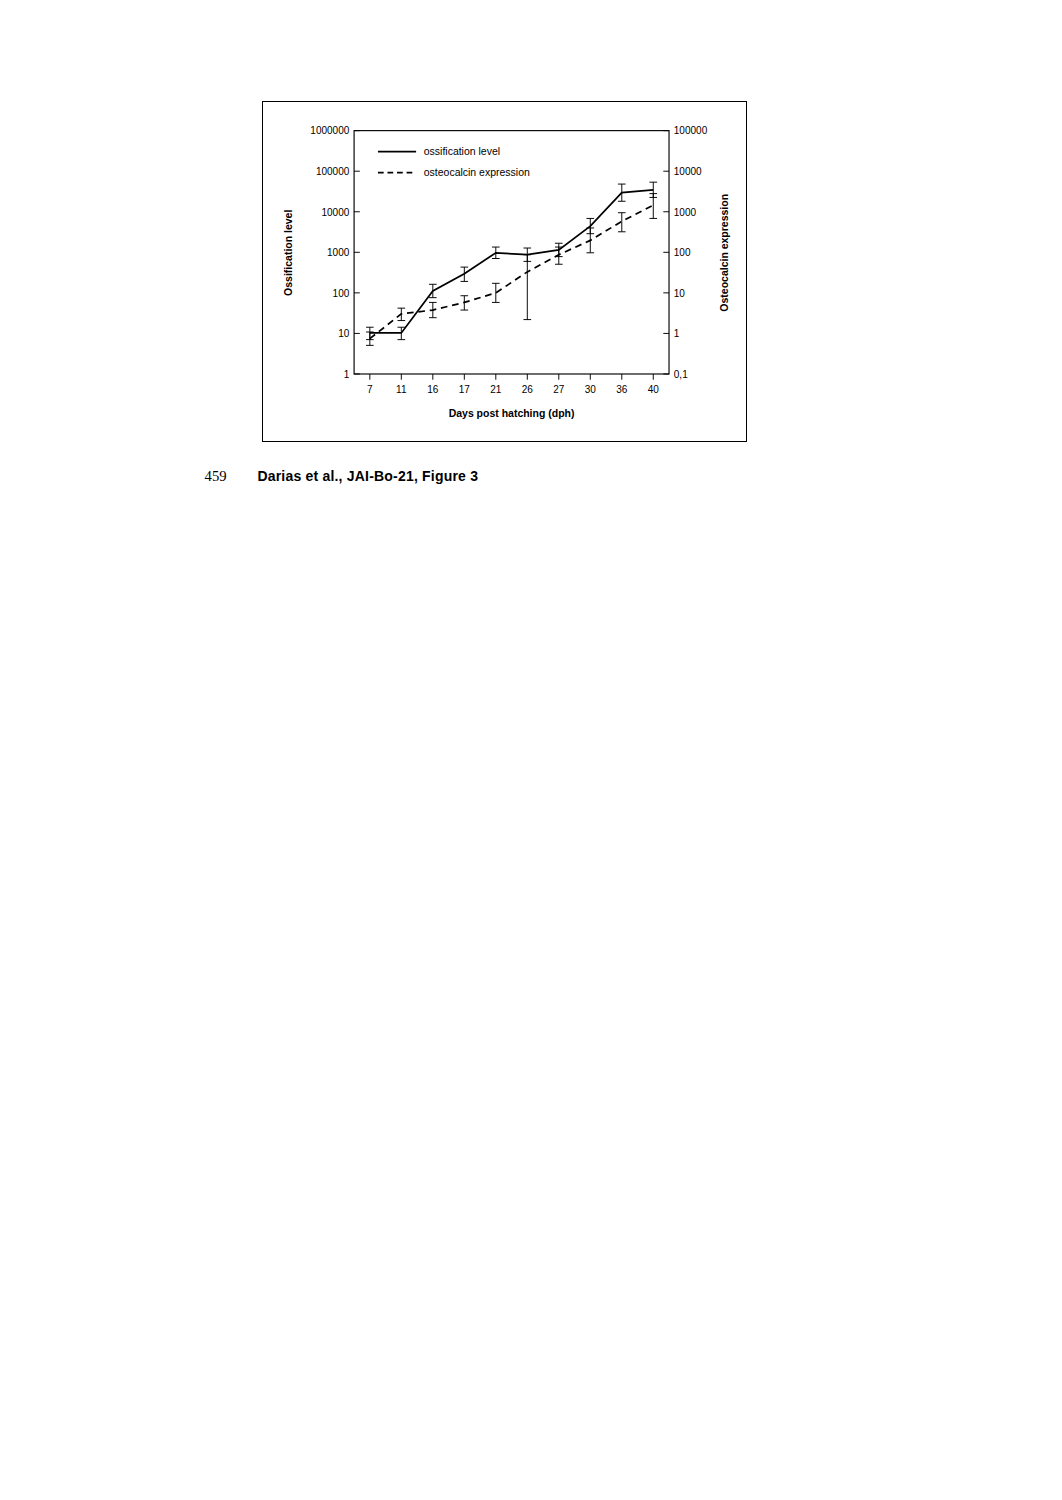1000000 100000 10000 1000 100 10 1 100000 10000 1000 100 10 1 0,1 7 11 16 17 21 26 27 30 36 40 Ossification level Osteocalcin expression Days post hatching (dph) ossification level osteocalcin expression
459
Darias et al., JAI-Bo-21, Figure 3